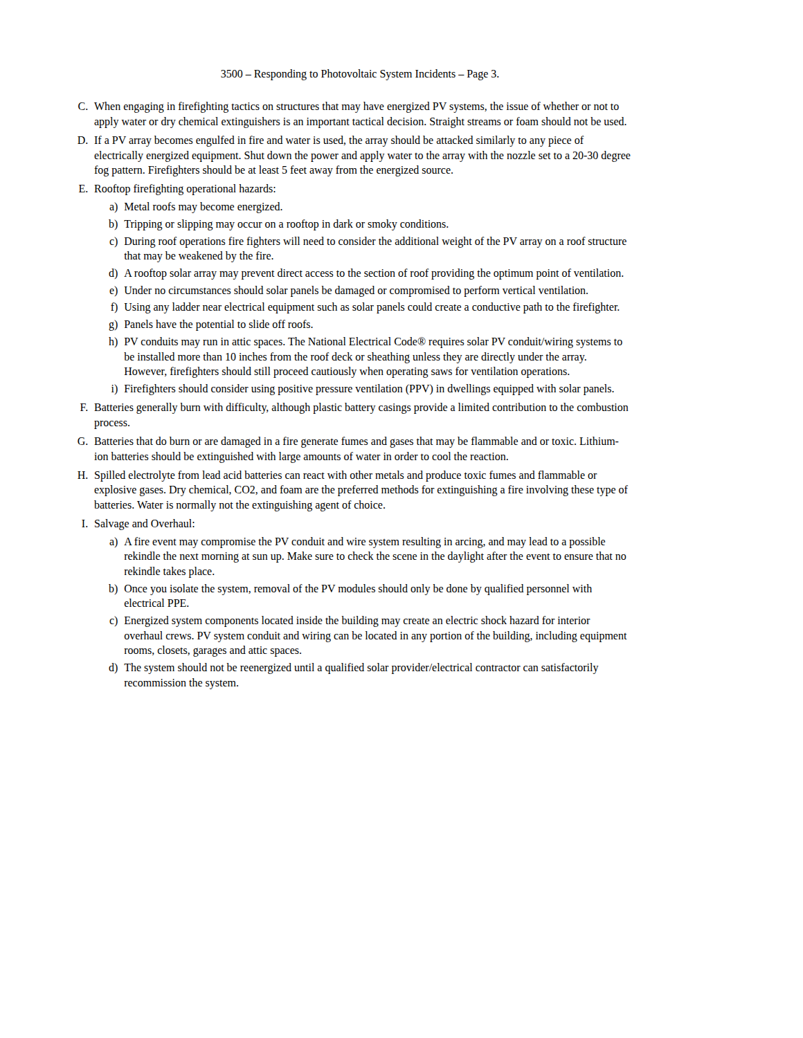3500 – Responding to Photovoltaic System Incidents – Page 3.
When engaging in firefighting tactics on structures that may have energized PV systems, the issue of whether or not to apply water or dry chemical extinguishers is an important tactical decision. Straight streams or foam should not be used.
If a PV array becomes engulfed in fire and water is used, the array should be attacked similarly to any piece of electrically energized equipment. Shut down the power and apply water to the array with the nozzle set to a 20-30 degree fog pattern. Firefighters should be at least 5 feet away from the energized source.
Rooftop firefighting operational hazards:
Metal roofs may become energized.
Tripping or slipping may occur on a rooftop in dark or smoky conditions.
During roof operations fire fighters will need to consider the additional weight of the PV array on a roof structure that may be weakened by the fire.
A rooftop solar array may prevent direct access to the section of roof providing the optimum point of ventilation.
Under no circumstances should solar panels be damaged or compromised to perform vertical ventilation.
Using any ladder near electrical equipment such as solar panels could create a conductive path to the firefighter.
Panels have the potential to slide off roofs.
PV conduits may run in attic spaces. The National Electrical Code® requires solar PV conduit/wiring systems to be installed more than 10 inches from the roof deck or sheathing unless they are directly under the array. However, firefighters should still proceed cautiously when operating saws for ventilation operations.
Firefighters should consider using positive pressure ventilation (PPV) in dwellings equipped with solar panels.
Batteries generally burn with difficulty, although plastic battery casings provide a limited contribution to the combustion process.
Batteries that do burn or are damaged in a fire generate fumes and gases that may be flammable and or toxic. Lithium-ion batteries should be extinguished with large amounts of water in order to cool the reaction.
Spilled electrolyte from lead acid batteries can react with other metals and produce toxic fumes and flammable or explosive gases. Dry chemical, CO2, and foam are the preferred methods for extinguishing a fire involving these type of batteries. Water is normally not the extinguishing agent of choice.
Salvage and Overhaul:
A fire event may compromise the PV conduit and wire system resulting in arcing, and may lead to a possible rekindle the next morning at sun up. Make sure to check the scene in the daylight after the event to ensure that no rekindle takes place.
Once you isolate the system, removal of the PV modules should only be done by qualified personnel with electrical PPE.
Energized system components located inside the building may create an electric shock hazard for interior overhaul crews. PV system conduit and wiring can be located in any portion of the building, including equipment rooms, closets, garages and attic spaces.
The system should not be reenergized until a qualified solar provider/electrical contractor can satisfactorily recommission the system.